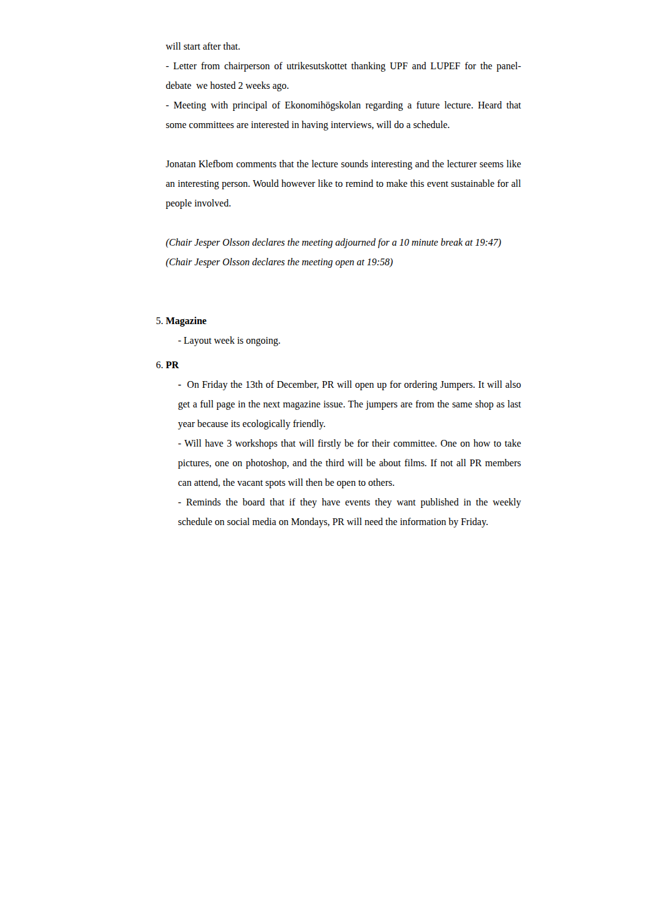will start after that.
- Letter from chairperson of utrikesutskottet thanking UPF and LUPEF for the panel-debate we hosted 2 weeks ago.
- Meeting with principal of Ekonomihögskolan regarding a future lecture. Heard that some committees are interested in having interviews, will do a schedule.
Jonatan Klefbom comments that the lecture sounds interesting and the lecturer seems like an interesting person. Would however like to remind to make this event sustainable for all people involved.
(Chair Jesper Olsson declares the meeting adjourned for a 10 minute break at 19:47)
(Chair Jesper Olsson declares the meeting open at 19:58)
Magazine
- Layout week is ongoing.
PR
- On Friday the 13th of December, PR will open up for ordering Jumpers. It will also get a full page in the next magazine issue. The jumpers are from the same shop as last year because its ecologically friendly.
- Will have 3 workshops that will firstly be for their committee. One on how to take pictures, one on photoshop, and the third will be about films. If not all PR members can attend, the vacant spots will then be open to others.
- Reminds the board that if they have events they want published in the weekly schedule on social media on Mondays, PR will need the information by Friday.